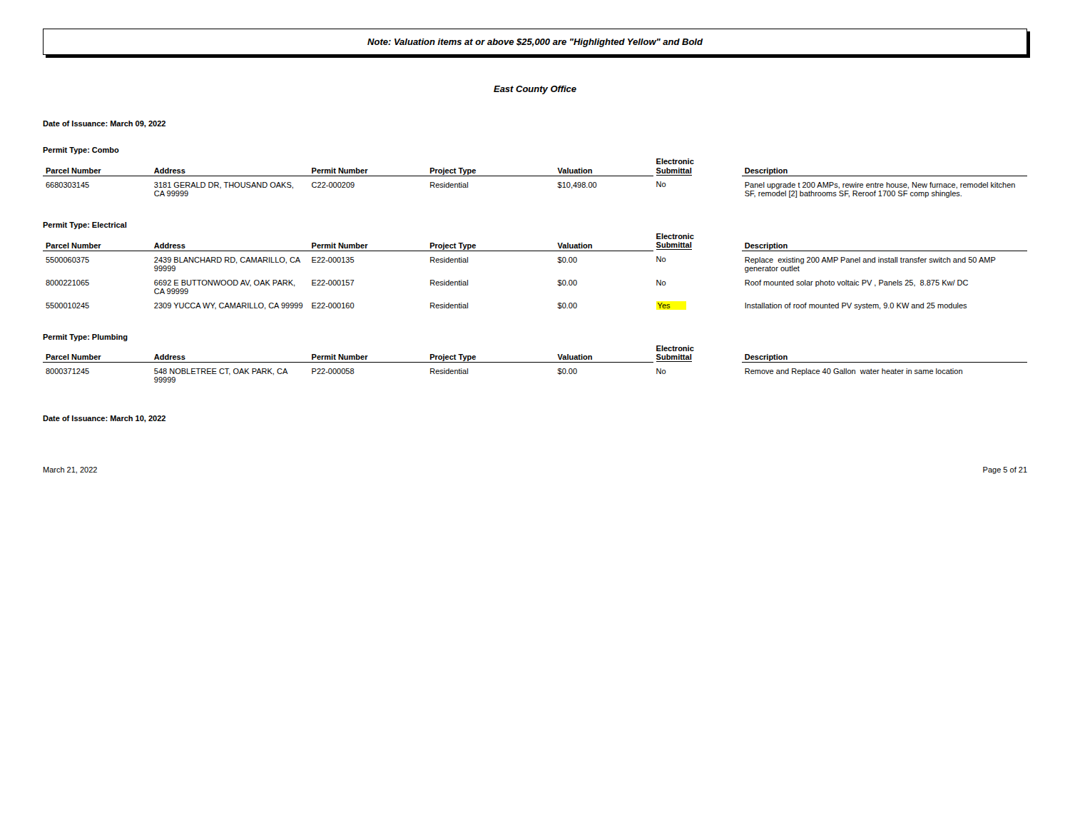Note: Valuation items at or above $25,000 are "Highlighted Yellow" and Bold
East County Office
Date of Issuance: March 09, 2022
Permit Type: Combo
| Parcel Number | Address | Permit Number | Project Type | Valuation | Electronic Submittal | Description |
| --- | --- | --- | --- | --- | --- | --- |
| 6680303145 | 3181 GERALD DR, THOUSAND OAKS, CA 99999 | C22-000209 | Residential | $10,498.00 | No | Panel upgrade t 200 AMPs, rewire entre house, New furnace, remodel kitchen SF, remodel [2] bathrooms SF, Reroof 1700 SF comp shingles. |
Permit Type: Electrical
| Parcel Number | Address | Permit Number | Project Type | Valuation | Electronic Submittal | Description |
| --- | --- | --- | --- | --- | --- | --- |
| 5500060375 | 2439 BLANCHARD RD, CAMARILLO, CA 99999 | E22-000135 | Residential | $0.00 | No | Replace existing 200 AMP Panel and install transfer switch and 50 AMP generator outlet |
| 8000221065 | 6692 E BUTTONWOOD AV, OAK PARK, CA 99999 | E22-000157 | Residential | $0.00 | No | Roof mounted solar photo voltaic PV , Panels 25, 8.875 Kw/ DC |
| 5500010245 | 2309 YUCCA WY, CAMARILLO, CA 99999 | E22-000160 | Residential | $0.00 | Yes | Installation of roof mounted PV system, 9.0 KW and 25 modules |
Permit Type: Plumbing
| Parcel Number | Address | Permit Number | Project Type | Valuation | Electronic Submittal | Description |
| --- | --- | --- | --- | --- | --- | --- |
| 8000371245 | 548 NOBLETREE CT, OAK PARK, CA 99999 | P22-000058 | Residential | $0.00 | No | Remove and Replace 40 Gallon water heater in same location |
Date of Issuance: March 10, 2022
March 21, 2022 Page 5 of 21